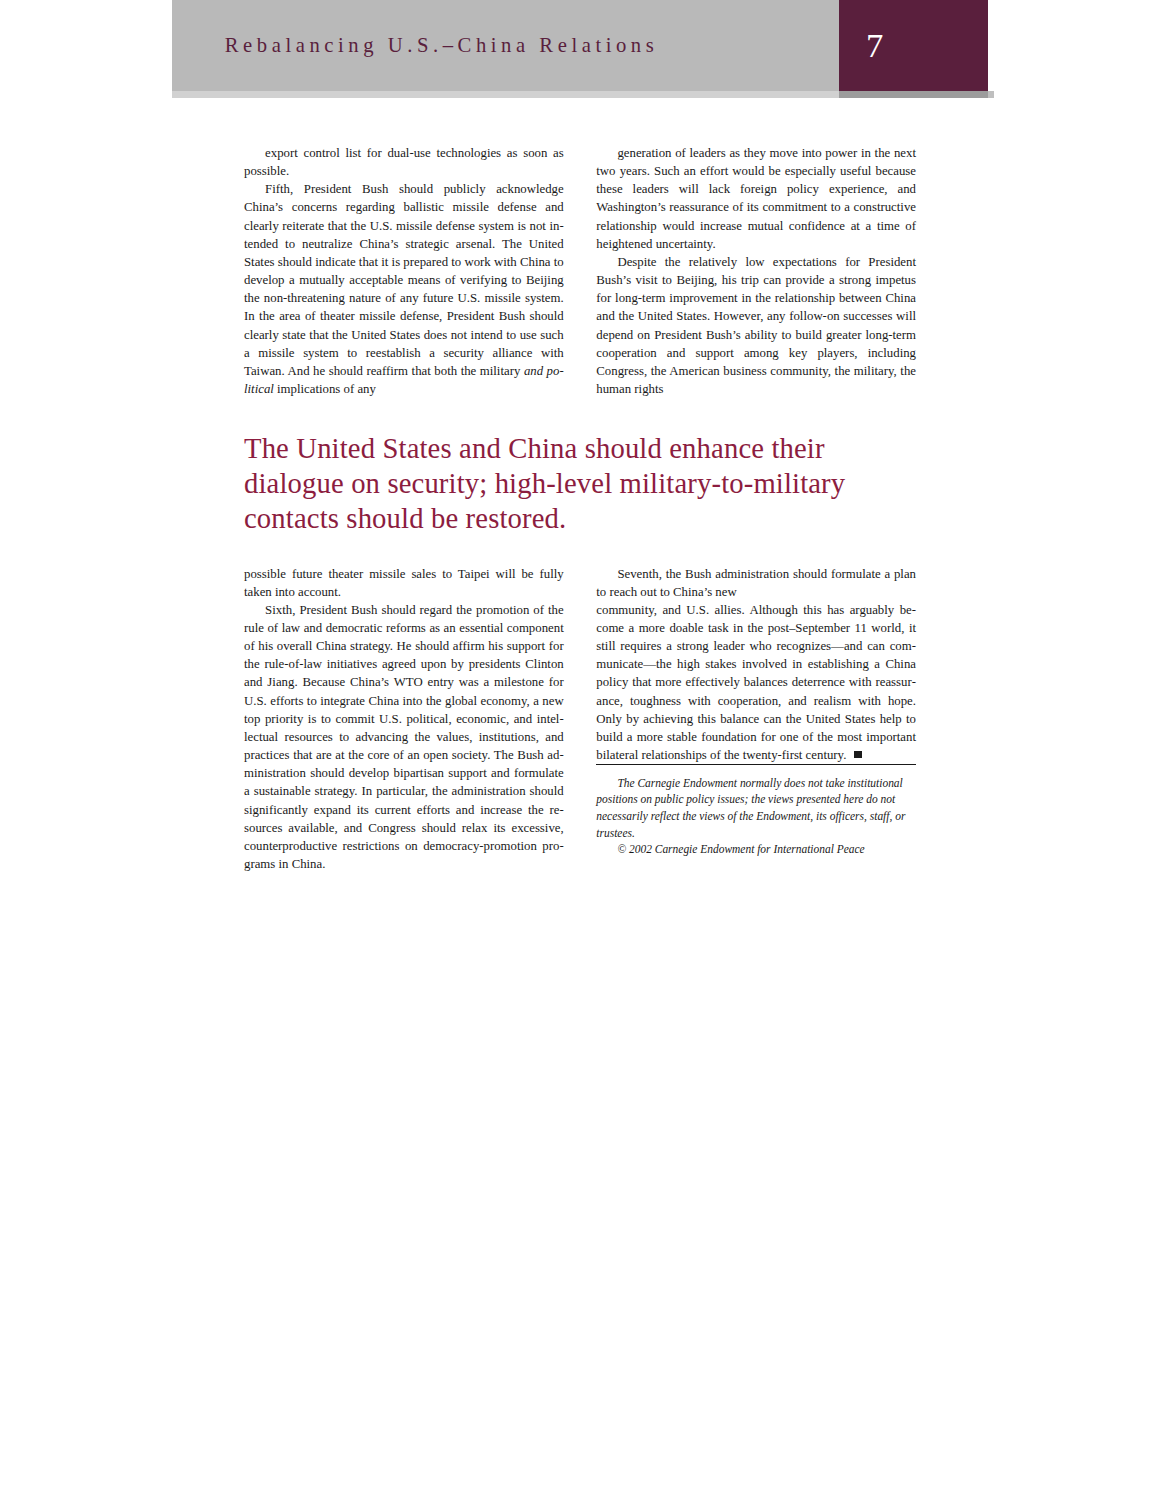Rebalancing U.S.–China Relations
7
export control list for dual-use technologies as soon as possible.
Fifth, President Bush should publicly acknowledge China’s concerns regarding ballistic missile defense and clearly reiterate that the U.S. missile defense system is not intended to neutralize China’s strategic arsenal. The United States should indicate that it is prepared to work with China to develop a mutually acceptable means of verifying to Beijing the non-threatening nature of any future U.S. missile system. In the area of theater missile defense, President Bush should clearly state that the United States does not intend to use such a missile system to reestablish a security alliance with Taiwan. And he should reaffirm that both the military and political implications of any
generation of leaders as they move into power in the next two years. Such an effort would be especially useful because these leaders will lack foreign policy experience, and Washington’s reassurance of its commitment to a constructive relationship would increase mutual confidence at a time of heightened uncertainty.
Despite the relatively low expectations for President Bush’s visit to Beijing, his trip can provide a strong impetus for long-term improvement in the relationship between China and the United States. However, any follow-on successes will depend on President Bush’s ability to build greater long-term cooperation and support among key players, including Congress, the American business community, the military, the human rights
The United States and China should enhance their dialogue on security; high-level military-to-military contacts should be restored.
possible future theater missile sales to Taipei will be fully taken into account.
Sixth, President Bush should regard the promotion of the rule of law and democratic reforms as an essential component of his overall China strategy. He should affirm his support for the rule-of-law initiatives agreed upon by presidents Clinton and Jiang. Because China’s WTO entry was a milestone for U.S. efforts to integrate China into the global economy, a new top priority is to commit U.S. political, economic, and intellectual resources to advancing the values, institutions, and practices that are at the core of an open society. The Bush administration should develop bipartisan support and formulate a sustainable strategy. In particular, the administration should significantly expand its current efforts and increase the resources available, and Congress should relax its excessive, counterproductive restrictions on democracy-promotion programs in China.
Seventh, the Bush administration should formulate a plan to reach out to China’s new
community, and U.S. allies. Although this has arguably become a more doable task in the post–September 11 world, it still requires a strong leader who recognizes—and can communicate—the high stakes involved in establishing a China policy that more effectively balances deterrence with reassurance, toughness with cooperation, and realism with hope. Only by achieving this balance can the United States help to build a more stable foundation for one of the most important bilateral relationships of the twenty-first century.
The Carnegie Endowment normally does not take institutional positions on public policy issues; the views presented here do not necessarily reflect the views of the Endowment, its officers, staff, or trustees.
© 2002 Carnegie Endowment for International Peace